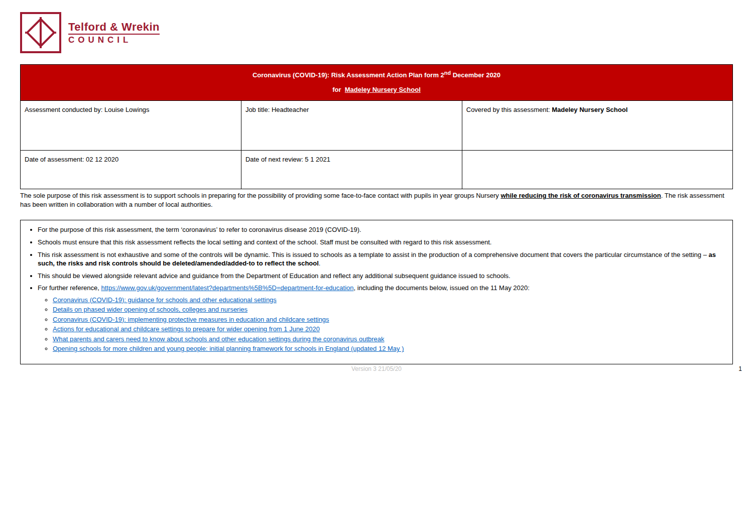Telford & Wrekin
COUNCIL
| Coronavirus (COVID-19): Risk Assessment Action Plan form 2 nd December 2020 for Madeley Nursery School |
| Assessment conducted by: Louise Lowings | Job title: Headteacher | Covered by this assessment: Madeley Nursery School |
| Date of assessment: 02 12 2020 | Date of next review: 5 1 2021 | |
The sole purpose of this risk assessment is to support schools in preparing for the possibility of providing some face-to-face contact with pupils in year groups Nursery while reducing the risk of coronavirus transmission. The risk assessment has been written in collaboration with a number of local authorities.
For the purpose of this risk assessment, the term ‘coronavirus’ to refer to coronavirus disease 2019 (COVID-19).
Schools must ensure that this risk assessment reflects the local setting and context of the school. Staff must be consulted with regard to this risk assessment.
This risk assessment is not exhaustive and some of the controls will be dynamic. This is issued to schools as a template to assist in the production of a comprehensive document that covers the particular circumstance of the setting – as such, the risks and risk controls should be deleted/amended/added-to to reflect the school.
This should be viewed alongside relevant advice and guidance from the Department of Education and reflect any additional subsequent guidance issued to schools.
For further reference, https://www.gov.uk/government/latest?departments%5B%5D=department-for-education, including the documents below, issued on the 11 May 2020:
Coronavirus (COVID-19): guidance for schools and other educational settings
Details on phased wider opening of schools, colleges and nurseries
Coronavirus (COVID-19): implementing protective measures in education and childcare settings
Actions for educational and childcare settings to prepare for wider opening from 1 June 2020
What parents and carers need to know about schools and other education settings during the coronavirus outbreak
Opening schools for more children and young people: initial planning framework for schools in England (updated 12 May )
Version 3 21/05/20
1